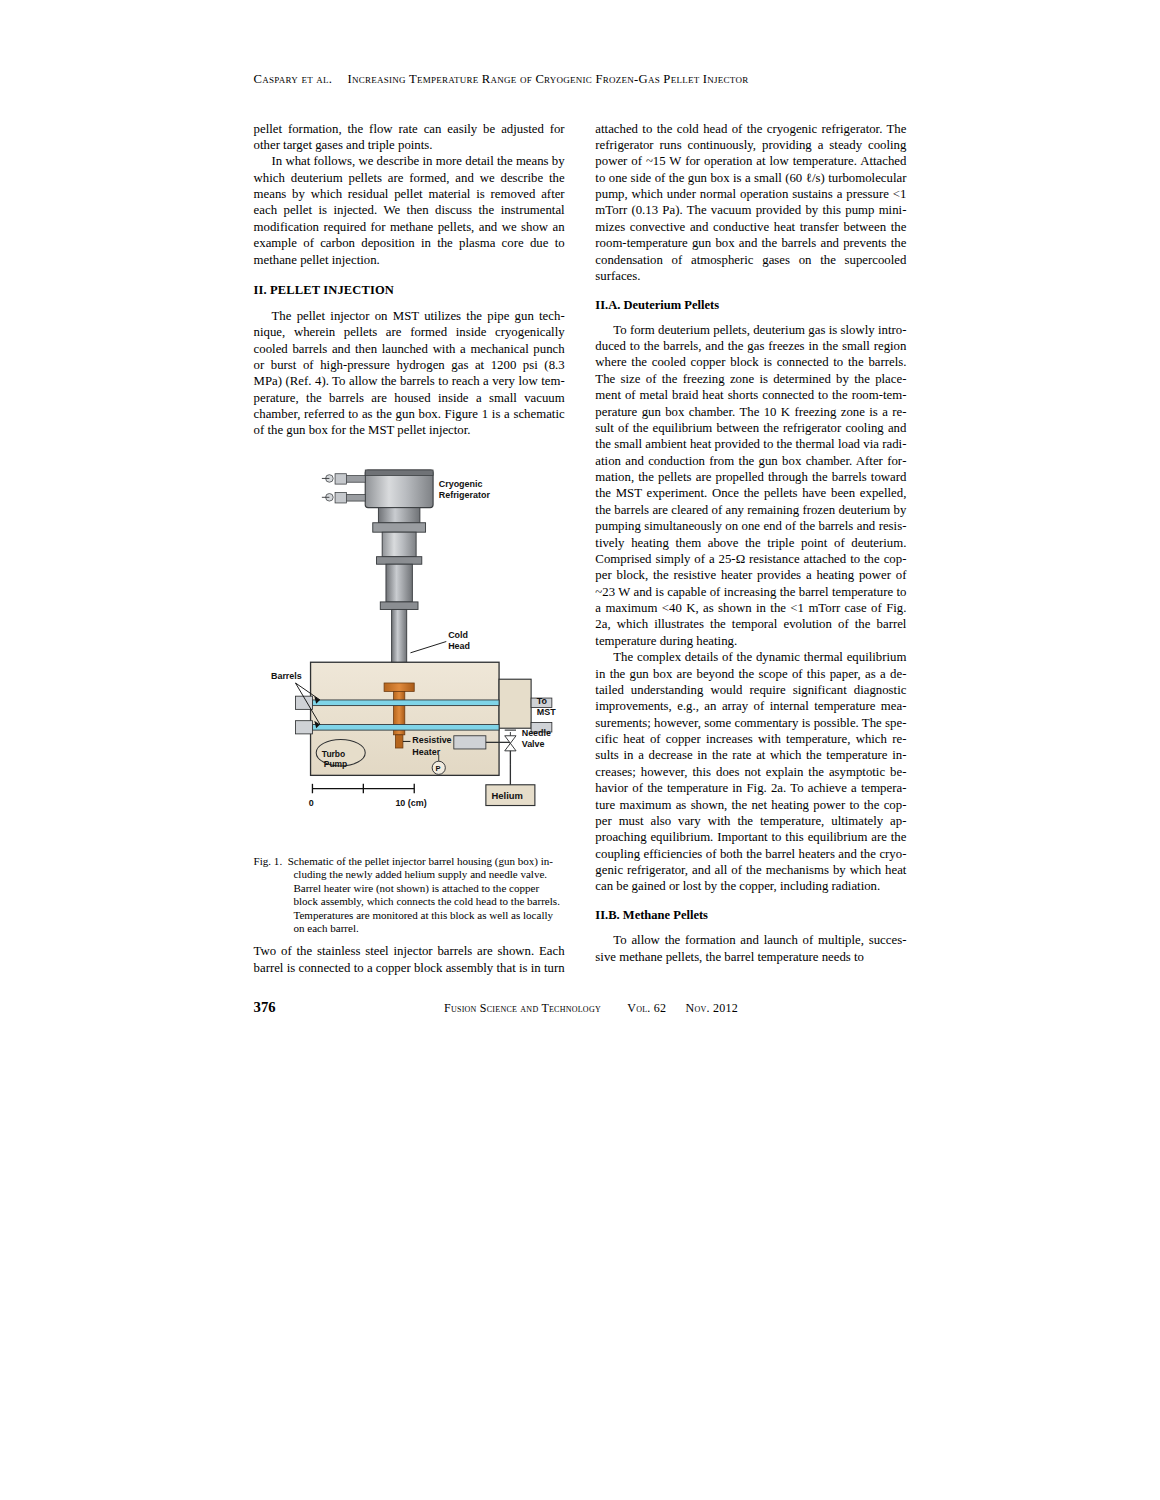Caspary et al. Increasing Temperature Range of Cryogenic Frozen-Gas Pellet Injector
pellet formation, the flow rate can easily be adjusted for other target gases and triple points.
In what follows, we describe in more detail the means by which deuterium pellets are formed, and we describe the means by which residual pellet material is removed after each pellet is injected. We then discuss the instrumental modification required for methane pellets, and we show an example of carbon deposition in the plasma core due to methane pellet injection.
II. PELLET INJECTION
The pellet injector on MST utilizes the pipe gun technique, wherein pellets are formed inside cryogenically cooled barrels and then launched with a mechanical punch or burst of high-pressure hydrogen gas at 1200 psi (8.3 MPa) (Ref. 4). To allow the barrels to reach a very low temperature, the barrels are housed inside a small vacuum chamber, referred to as the gun box. Figure 1 is a schematic of the gun box for the MST pellet injector.
Cryogenic Refrigerator Cold Head Barrels To MST Resistive Heater Turbo Pump P Needle Valve Helium 0 10 (cm)
Fig. 1. Schematic of the pellet injector barrel housing (gun box) including the newly added helium supply and needle valve. Barrel heater wire (not shown) is attached to the copper block assembly, which connects the cold head to the barrels. Temperatures are monitored at this block as well as locally on each barrel.
Two of the stainless steel injector barrels are shown. Each barrel is connected to a copper block assembly that is in turn attached to the cold head of the cryogenic refrigerator. The refrigerator runs continuously, providing a steady cooling power of ~15 W for operation at low temperature. Attached to one side of the gun box is a small (60 ℓ/s) turbomolecular pump, which under normal operation sustains a pressure <1 mTorr (0.13 Pa). The vacuum provided by this pump minimizes convective and conductive heat transfer between the room-temperature gun box and the barrels and prevents the condensation of atmospheric gases on the supercooled surfaces.
II.A. Deuterium Pellets
To form deuterium pellets, deuterium gas is slowly introduced to the barrels, and the gas freezes in the small region where the cooled copper block is connected to the barrels. The size of the freezing zone is determined by the placement of metal braid heat shorts connected to the room-temperature gun box chamber. The 10 K freezing zone is a result of the equilibrium between the refrigerator cooling and the small ambient heat provided to the thermal load via radiation and conduction from the gun box chamber. After formation, the pellets are propelled through the barrels toward the MST experiment. Once the pellets have been expelled, the barrels are cleared of any remaining frozen deuterium by pumping simultaneously on one end of the barrels and resistively heating them above the triple point of deuterium. Comprised simply of a 25-Ω resistance attached to the copper block, the resistive heater provides a heating power of ~23 W and is capable of increasing the barrel temperature to a maximum <40 K, as shown in the <1 mTorr case of Fig. 2a, which illustrates the temporal evolution of the barrel temperature during heating.
The complex details of the dynamic thermal equilibrium in the gun box are beyond the scope of this paper, as a detailed understanding would require significant diagnostic improvements, e.g., an array of internal temperature measurements; however, some commentary is possible. The specific heat of copper increases with temperature, which results in a decrease in the rate at which the temperature increases; however, this does not explain the asymptotic behavior of the temperature in Fig. 2a. To achieve a temperature maximum as shown, the net heating power to the copper must also vary with the temperature, ultimately approaching equilibrium. Important to this equilibrium are the coupling efficiencies of both the barrel heaters and the cryogenic refrigerator, and all of the mechanisms by which heat can be gained or lost by the copper, including radiation.
II.B. Methane Pellets
To allow the formation and launch of multiple, successive methane pellets, the barrel temperature needs to
376
Fusion Science and TechnologyVol. 62 Nov. 2012